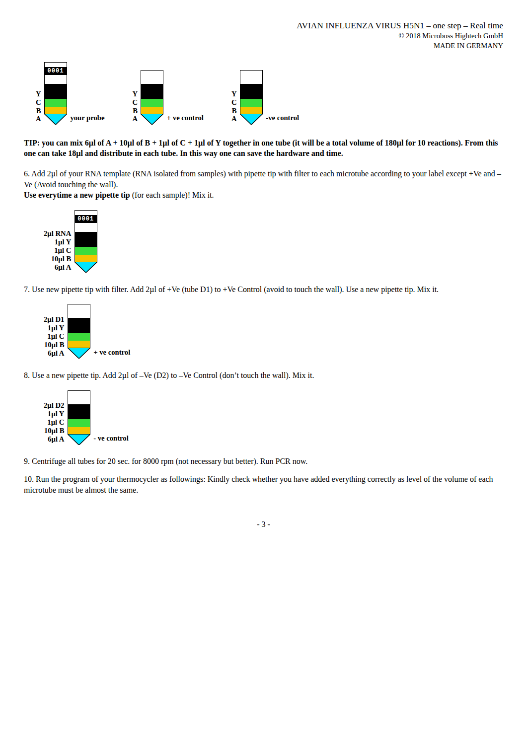AVIAN INFLUENZA VIRUS H5N1 – one step – Real time
© 2018 Microboss Hightech GmbH
MADE IN GERMANY
YCBA
0001
your probe
YCBA
+ ve control
YCBA
-ve control
TIP: you can mix 6µl of A + 10µl of B + 1µl of C + 1µl of Y together in one tube (it will be a total volume of 180µl for 10 reactions). From this one can take 18µl and distribute in each tube. In this way one can save the hardware and time.
6. Add 2µl of your RNA template (RNA isolated from samples) with pipette tip with filter to each microtube according to your label except +Ve and –Ve (Avoid touching the wall).
Use everytime a new pipette tip (for each sample)! Mix it.
2µl RNA 1µl Y 1µl C 10µl B 6µl A
0001
7. Use new pipette tip with filter. Add 2µl of +Ve (tube D1) to +Ve Control (avoid to touch the wall). Use a new pipette tip. Mix it.
2µl D11µl Y 1µl C 10µl B 6µl A
+ ve control
8. Use a new pipette tip. Add 2µl of –Ve (D2) to –Ve Control (don’t touch the wall). Mix it.
2µl D21µl Y 1µl C 10µl B 6µl A
- ve control
9. Centrifuge all tubes for 20 sec. for 8000 rpm (not necessary but better). Run PCR now.
10. Run the program of your thermocycler as followings: Kindly check whether you have added everything correctly as level of the volume of each microtube must be almost the same.
- 3 -